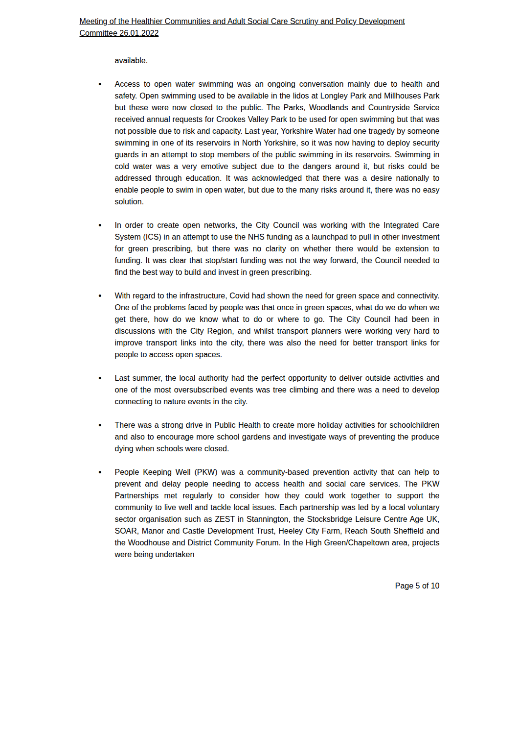Meeting of the Healthier Communities and Adult Social Care Scrutiny and Policy Development Committee 26.01.2022
available.
Access to open water swimming was an ongoing conversation mainly due to health and safety. Open swimming used to be available in the lidos at Longley Park and Millhouses Park but these were now closed to the public. The Parks, Woodlands and Countryside Service received annual requests for Crookes Valley Park to be used for open swimming but that was not possible due to risk and capacity. Last year, Yorkshire Water had one tragedy by someone swimming in one of its reservoirs in North Yorkshire, so it was now having to deploy security guards in an attempt to stop members of the public swimming in its reservoirs. Swimming in cold water was a very emotive subject due to the dangers around it, but risks could be addressed through education. It was acknowledged that there was a desire nationally to enable people to swim in open water, but due to the many risks around it, there was no easy solution.
In order to create open networks, the City Council was working with the Integrated Care System (ICS) in an attempt to use the NHS funding as a launchpad to pull in other investment for green prescribing, but there was no clarity on whether there would be extension to funding. It was clear that stop/start funding was not the way forward, the Council needed to find the best way to build and invest in green prescribing.
With regard to the infrastructure, Covid had shown the need for green space and connectivity. One of the problems faced by people was that once in green spaces, what do we do when we get there, how do we know what to do or where to go. The City Council had been in discussions with the City Region, and whilst transport planners were working very hard to improve transport links into the city, there was also the need for better transport links for people to access open spaces.
Last summer, the local authority had the perfect opportunity to deliver outside activities and one of the most oversubscribed events was tree climbing and there was a need to develop connecting to nature events in the city.
There was a strong drive in Public Health to create more holiday activities for schoolchildren and also to encourage more school gardens and investigate ways of preventing the produce dying when schools were closed.
People Keeping Well (PKW) was a community-based prevention activity that can help to prevent and delay people needing to access health and social care services. The PKW Partnerships met regularly to consider how they could work together to support the community to live well and tackle local issues. Each partnership was led by a local voluntary sector organisation such as ZEST in Stannington, the Stocksbridge Leisure Centre Age UK, SOAR, Manor and Castle Development Trust, Heeley City Farm, Reach South Sheffield and the Woodhouse and District Community Forum. In the High Green/Chapeltown area, projects were being undertaken
Page 5 of 10